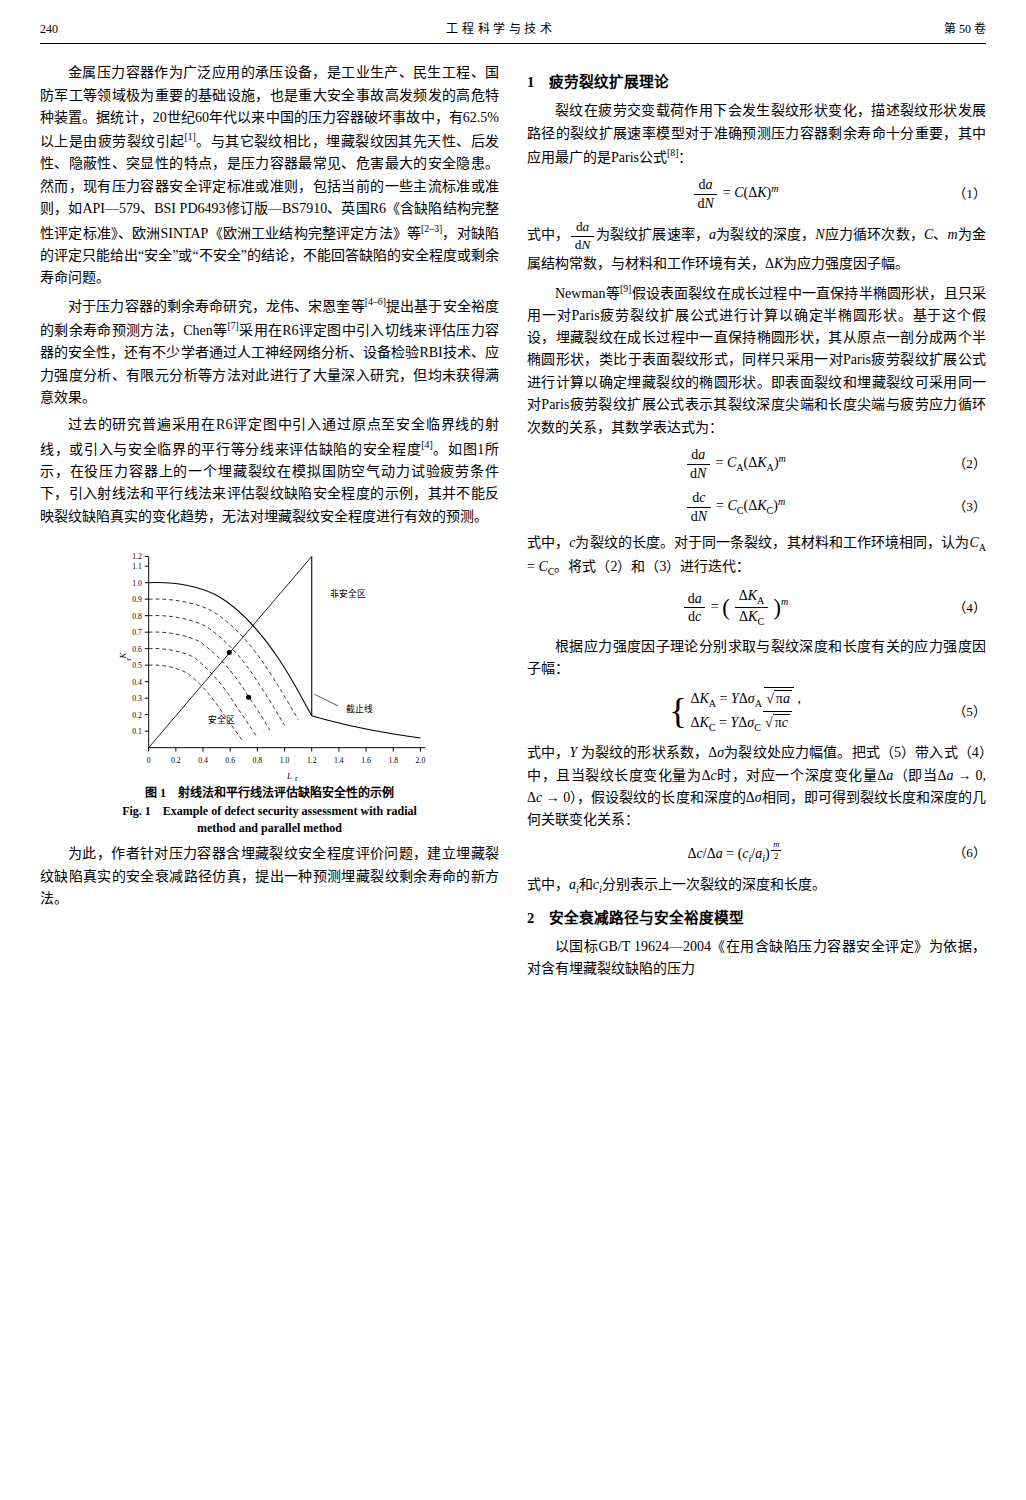240 工程科学与技术 第 50 卷
金属压力容器作为广泛应用的承压设备，是工业生产、民生工程、国防军工等领域极为重要的基础设施，也是重大安全事故高发频发的高危特种装置。据统计，20世纪60年代以来中国的压力容器破坏事故中，有62.5%以上是由疲劳裂纹引起[1]。与其它裂纹相比，埋藏裂纹因其先天性、后发性、隐蔽性、突显性的特点，是压力容器最常见、危害最大的安全隐患。然而，现有压力容器安全评定标准或准则，包括当前的一些主流标准或准则，如API—579、BSI PD6493修订版—BS7910、英国R6《含缺陷结构完整性评定标准》、欧洲SINTAP《欧洲工业结构完整评定方法》等[2–3]，对缺陷的评定只能给出“安全”或“不安全”的结论，不能回答缺陷的安全程度或剩余寿命问题。
对于压力容器的剩余寿命研究，龙伟、宋恩奎等[4–6]提出基于安全裕度的剩余寿命预测方法，Chen等[7]采用在R6评定图中引入切线来评估压力容器的安全性，还有不少学者通过人工神经网络分析、设备检验RBI技术、应力强度分析、有限元分析等方法对此进行了大量深入研究，但均未获得满意效果。
过去的研究普遍采用在R6评定图中引入通过原点至安全临界线的射线，或引入与安全临界的平行等分线来评估缺陷的安全程度[4]。如图1所示，在役压力容器上的一个埋藏裂纹在模拟国防空气动力试验疲劳条件下，引入射线法和平行线法来评估裂纹缺陷安全程度的示例，其并不能反映裂纹缺陷真实的变化趋势，无法对埋藏裂纹安全程度进行有效的预测。
0.1 0.2 0.3 0.4 0.5 0.6 0.7 0.8 0.9 1.0 1.1 1.2 0 0.2 0.4 0.6 0.8 1.0 1.2 1.4 1.6 1.8 2.0 K r L r 非安全区 安全区 截止线
图 1　射线法和平行线法评估缺陷安全性的示例
Fig. 1　Example of defect security assessment with radial
method and parallel method
为此，作者针对压力容器含埋藏裂纹安全程度评价问题，建立埋藏裂纹缺陷真实的安全衰减路径仿真，提出一种预测埋藏裂纹剩余寿命的新方法。
1　疲劳裂纹扩展理论
裂纹在疲劳交变载荷作用下会发生裂纹形状变化，描述裂纹形状发展路径的裂纹扩展速率模型对于准确预测压力容器剩余寿命十分重要，其中应用最广的是Paris公式[8]：
da dN = C(ΔK)m （1）
式中，da dN为裂纹扩展速率，a为裂纹的深度，N应力循环次数，C、m为金属结构常数，与材料和工作环境有关，ΔK为应力强度因子幅。
Newman等[9]假设表面裂纹在成长过程中一直保持半椭圆形状，且只采用一对Paris疲劳裂纹扩展公式进行计算以确定半椭圆形状。基于这个假设，埋藏裂纹在成长过程中一直保持椭圆形状，其从原点一剖分成两个半椭圆形状，类比于表面裂纹形式，同样只采用一对Paris疲劳裂纹扩展公式进行计算以确定埋藏裂纹的椭圆形状。即表面裂纹和埋藏裂纹可采用同一对Paris疲劳裂纹扩展公式表示其裂纹深度尖端和长度尖端与疲劳应力循环次数的关系，其数学表达式为：
da dN = CA(ΔKA)m （2）
dc dN = CC(ΔKC)m （3）
式中，c为裂纹的长度。对于同一条裂纹，其材料和工作环境相同，认为CA = CC。将式（2）和（3）进行迭代：
da dc = ( ΔKA ΔKC )m （4）
根据应力强度因子理论分别求取与裂纹深度和长度有关的应力强度因子幅：
{
ΔKA = YΔσA √πa ,
ΔKC = YΔσC √πc
（5）
式中，Y 为裂纹的形状系数，Δσ为裂纹处应力幅值。把式（5）带入式（4）中，且当裂纹长度变化量为Δc时，对应一个深度变化量Δa（即当Δa → 0, Δc → 0），假设裂纹的长度和深度的Δσ相同，即可得到裂纹长度和深度的几何关联变化关系：
Δc/Δa = (ci/ai)m 2 （6）
式中，ai和ci分别表示上一次裂纹的深度和长度。
2　安全衰减路径与安全裕度模型
以国标GB/T 19624—2004《在用含缺陷压力容器安全评定》为依据，对含有埋藏裂纹缺陷的压力